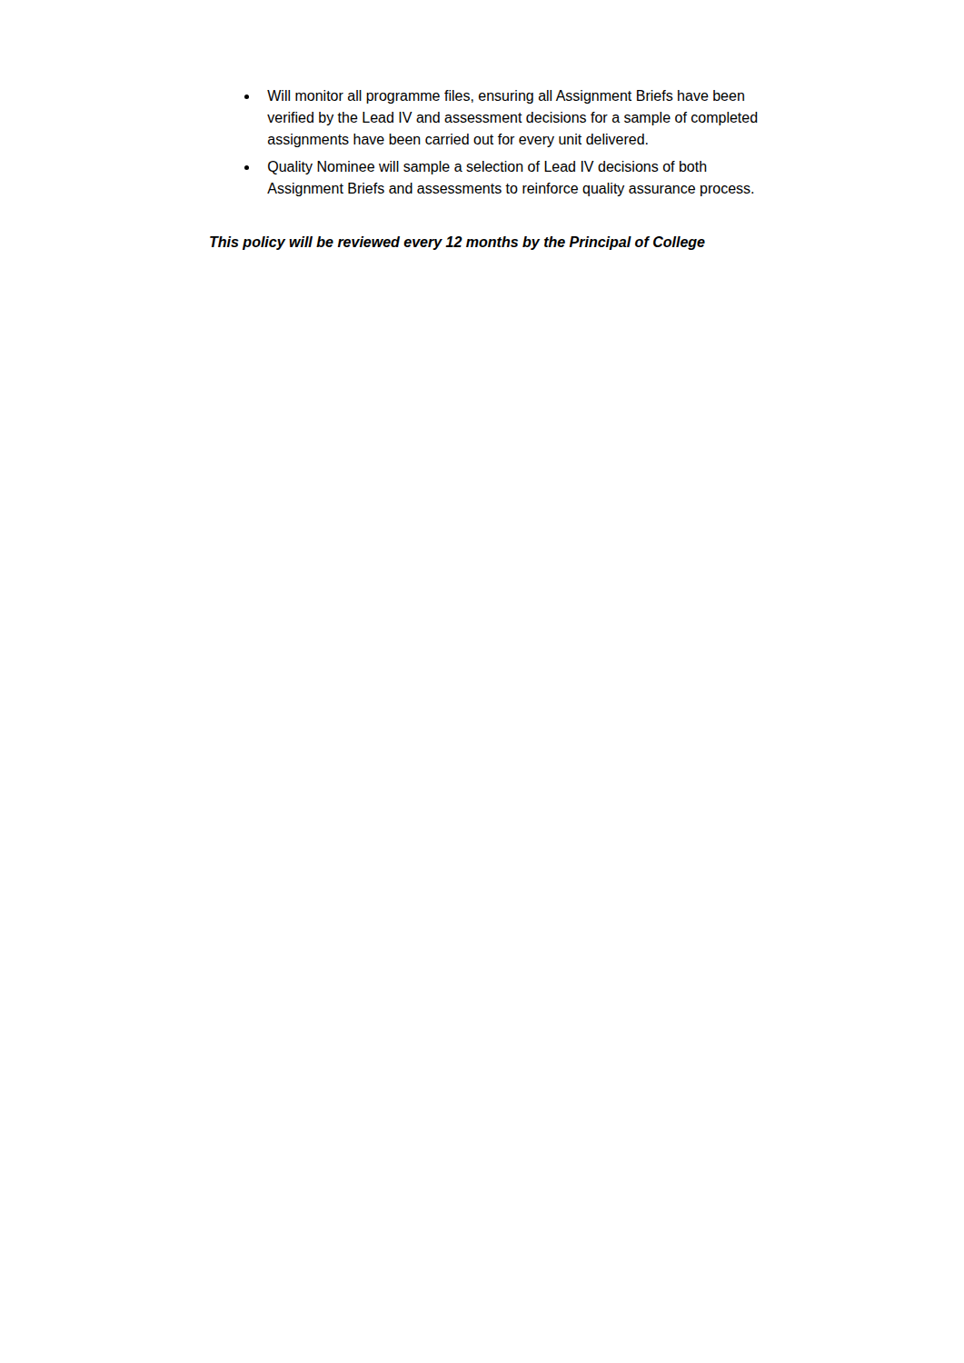Will monitor all programme files, ensuring all Assignment Briefs have been verified by the Lead IV and assessment decisions for a sample of completed assignments have been carried out for every unit delivered.
Quality Nominee will sample a selection of Lead IV decisions of both Assignment Briefs and assessments to reinforce quality assurance process.
This policy will be reviewed every 12 months by the Principal of College